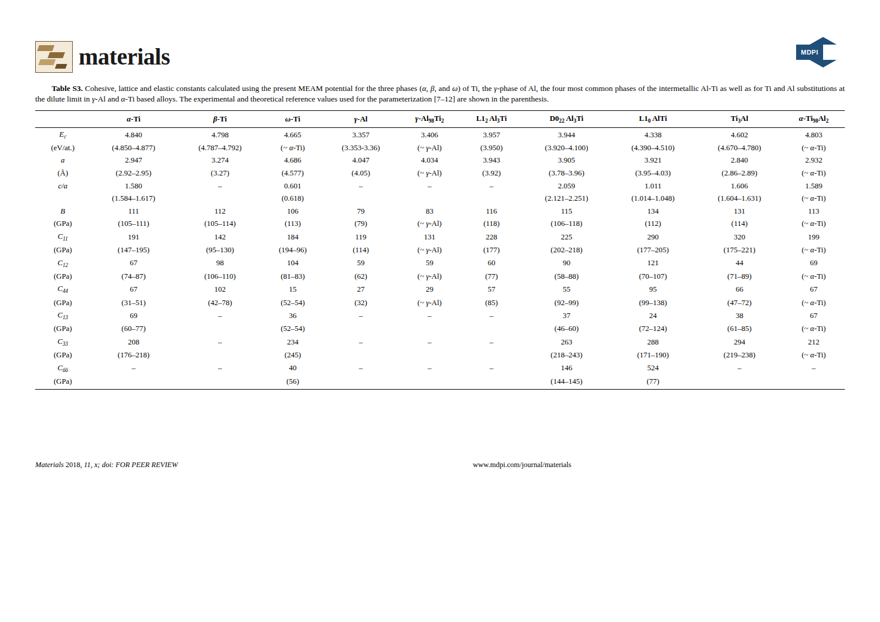materials
MDPI
Table S3. Cohesive, lattice and elastic constants calculated using the present MEAM potential for the three phases (α, β, and ω) of Ti, the γ-phase of Al, the four most common phases of the intermetallic Al-Ti as well as for Ti and Al substitutions at the dilute limit in γ-Al and α-Ti based alloys. The experimental and theoretical reference values used for the parameterization [7–12] are shown in the parenthesis.
| | α -Ti | β -Ti | ω -Ti | γ -Al | γ -Al 98 Ti 2 | L1 2 Al 3 Ti | D0 22 Al 3 Ti | L1 0 AlTi | Ti 3 Al | α -Ti 98 Al 2 |
| --- | --- | --- | --- | --- | --- | --- | --- | --- | --- | --- |
| E c | 4.840 | 4.798 | 4.665 | 3.357 | 3.406 | 3.957 | 3.944 | 4.338 | 4.602 | 4.803 |
| (eV/at.) | (4.850–4.877) | (4.787–4.792) | (~ α -Ti) | (3.353-3.36) | (~ γ -Al) | (3.950) | (3.920–4.100) | (4.390–4.510) | (4.670–4.780) | (~ α -Ti) |
| a | 2.947 | 3.274 | 4.686 | 4.047 | 4.034 | 3.943 | 3.905 | 3.921 | 2.840 | 2.932 |
| (Å) | (2.92–2.95) | (3.27) | (4.577) | (4.05) | (~ γ -Al) | (3.92) | (3.78–3.96) | (3.95–4.03) | (2.86–2.89) | (~ α -Ti) |
| c/a | 1.580 | – | 0.601 | – | – | – | 2.059 | 1.011 | 1.606 | 1.589 |
| | (1.584–1.617) | | (0.618) | | | | (2.121–2.251) | (1.014–1.048) | (1.604–1.631) | (~ α -Ti) |
| B | 111 | 112 | 106 | 79 | 83 | 116 | 115 | 134 | 131 | 113 |
| (GPa) | (105–111) | (105–114) | (113) | (79) | (~ γ -Al) | (118) | (106–118) | (112) | (114) | (~ α -Ti) |
| C 11 | 191 | 142 | 184 | 119 | 131 | 228 | 225 | 290 | 320 | 199 |
| (GPa) | (147–195) | (95–130) | (194–96) | (114) | (~ γ -Al) | (177) | (202–218) | (177–205) | (175–221) | (~ α -Ti) |
| C 12 | 67 | 98 | 104 | 59 | 59 | 60 | 90 | 121 | 44 | 69 |
| (GPa) | (74–87) | (106–110) | (81–83) | (62) | (~ γ -Al) | (77) | (58–88) | (70–107) | (71–89) | (~ α -Ti) |
| C 44 | 67 | 102 | 15 | 27 | 29 | 57 | 55 | 95 | 66 | 67 |
| (GPa) | (31–51) | (42–78) | (52–54) | (32) | (~ γ -Al) | (85) | (92–99) | (99–138) | (47–72) | (~ α -Ti) |
| C 13 | 69 | – | 36 | – | – | – | 37 | 24 | 38 | 67 |
| (GPa) | (60–77) | | (52–54) | | | | (46–60) | (72–124) | (61–85) | (~ α -Ti) |
| C 33 | 208 | – | 234 | – | – | – | 263 | 288 | 294 | 212 |
| (GPa) | (176–218) | | (245) | | | | (218–243) | (171–190) | (219–238) | (~ α -Ti) |
| C 66 | – | – | 40 | – | – | – | 146 | 524 | – | – |
| (GPa) | | | (56) | | | | (144–145) | (77) | | |
Materials 2018, 11, x; doi: FOR PEER REVIEW
www.mdpi.com/journal/materials